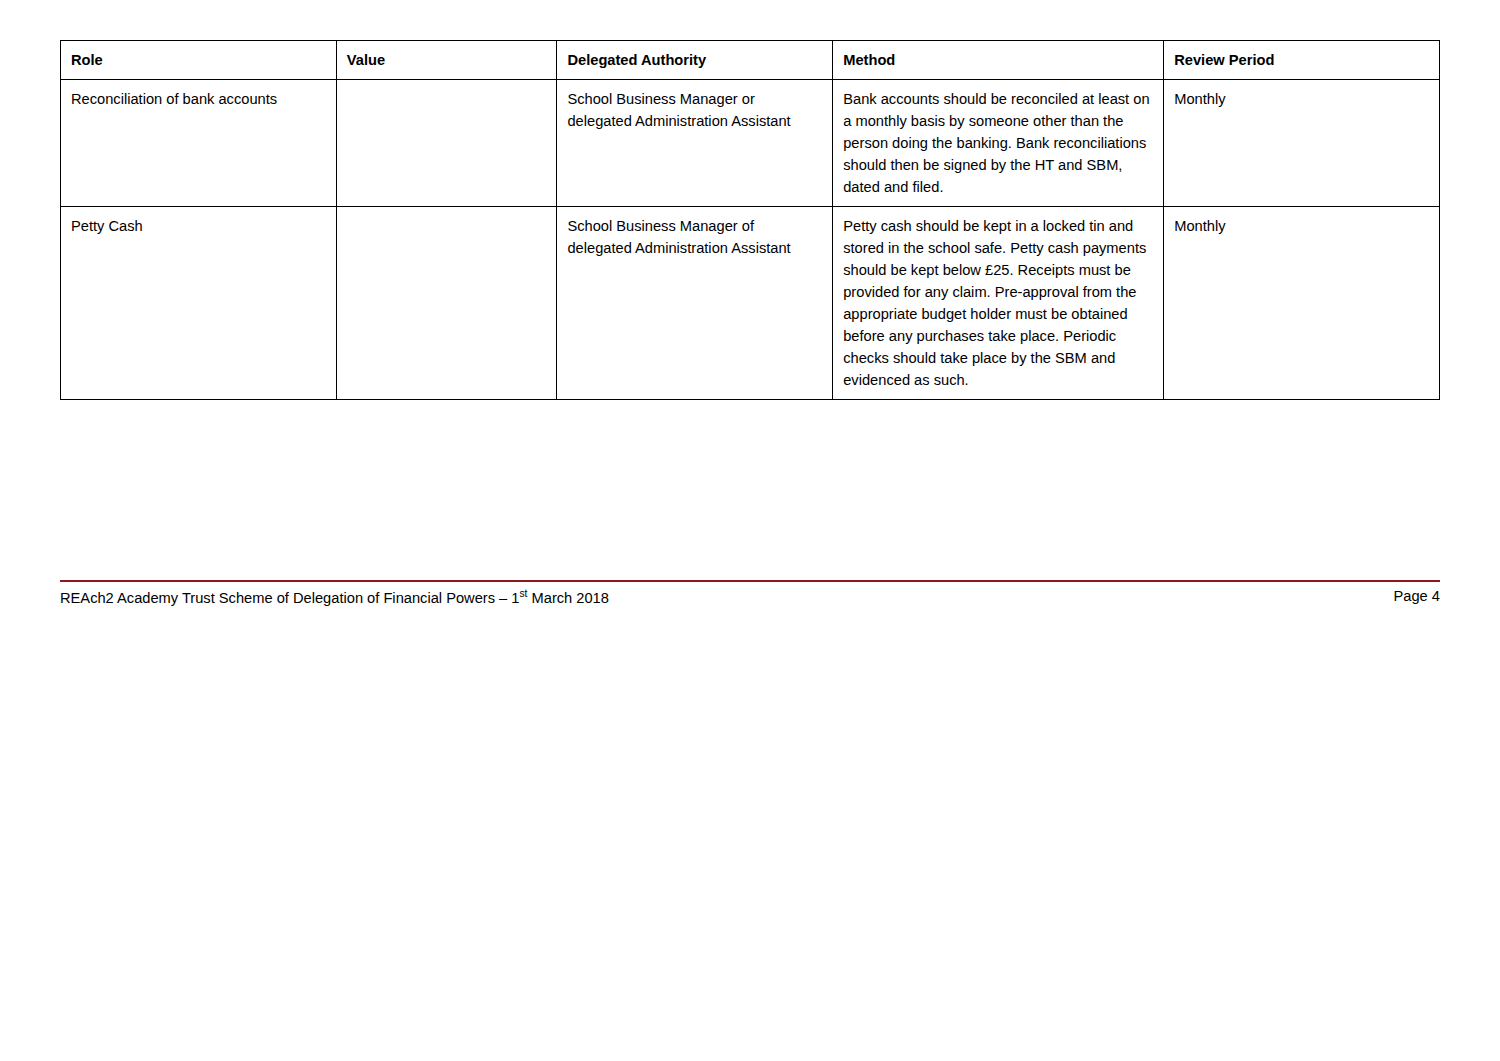| Role | Value | Delegated Authority | Method | Review Period |
| --- | --- | --- | --- | --- |
| Reconciliation of bank accounts | | School Business Manager or delegated Administration Assistant | Bank accounts should be reconciled at least on a monthly basis by someone other than the person doing the banking. Bank reconciliations should then be signed by the HT and SBM, dated and filed. | Monthly |
| Petty Cash | | School Business Manager of delegated Administration Assistant | Petty cash should be kept in a locked tin and stored in the school safe. Petty cash payments should be kept below £25. Receipts must be provided for any claim. Pre-approval from the appropriate budget holder must be obtained before any purchases take place. Periodic checks should take place by the SBM and evidenced as such. | Monthly |
REAch2 Academy Trust Scheme of Delegation of Financial Powers – 1st March 2018 Page 4